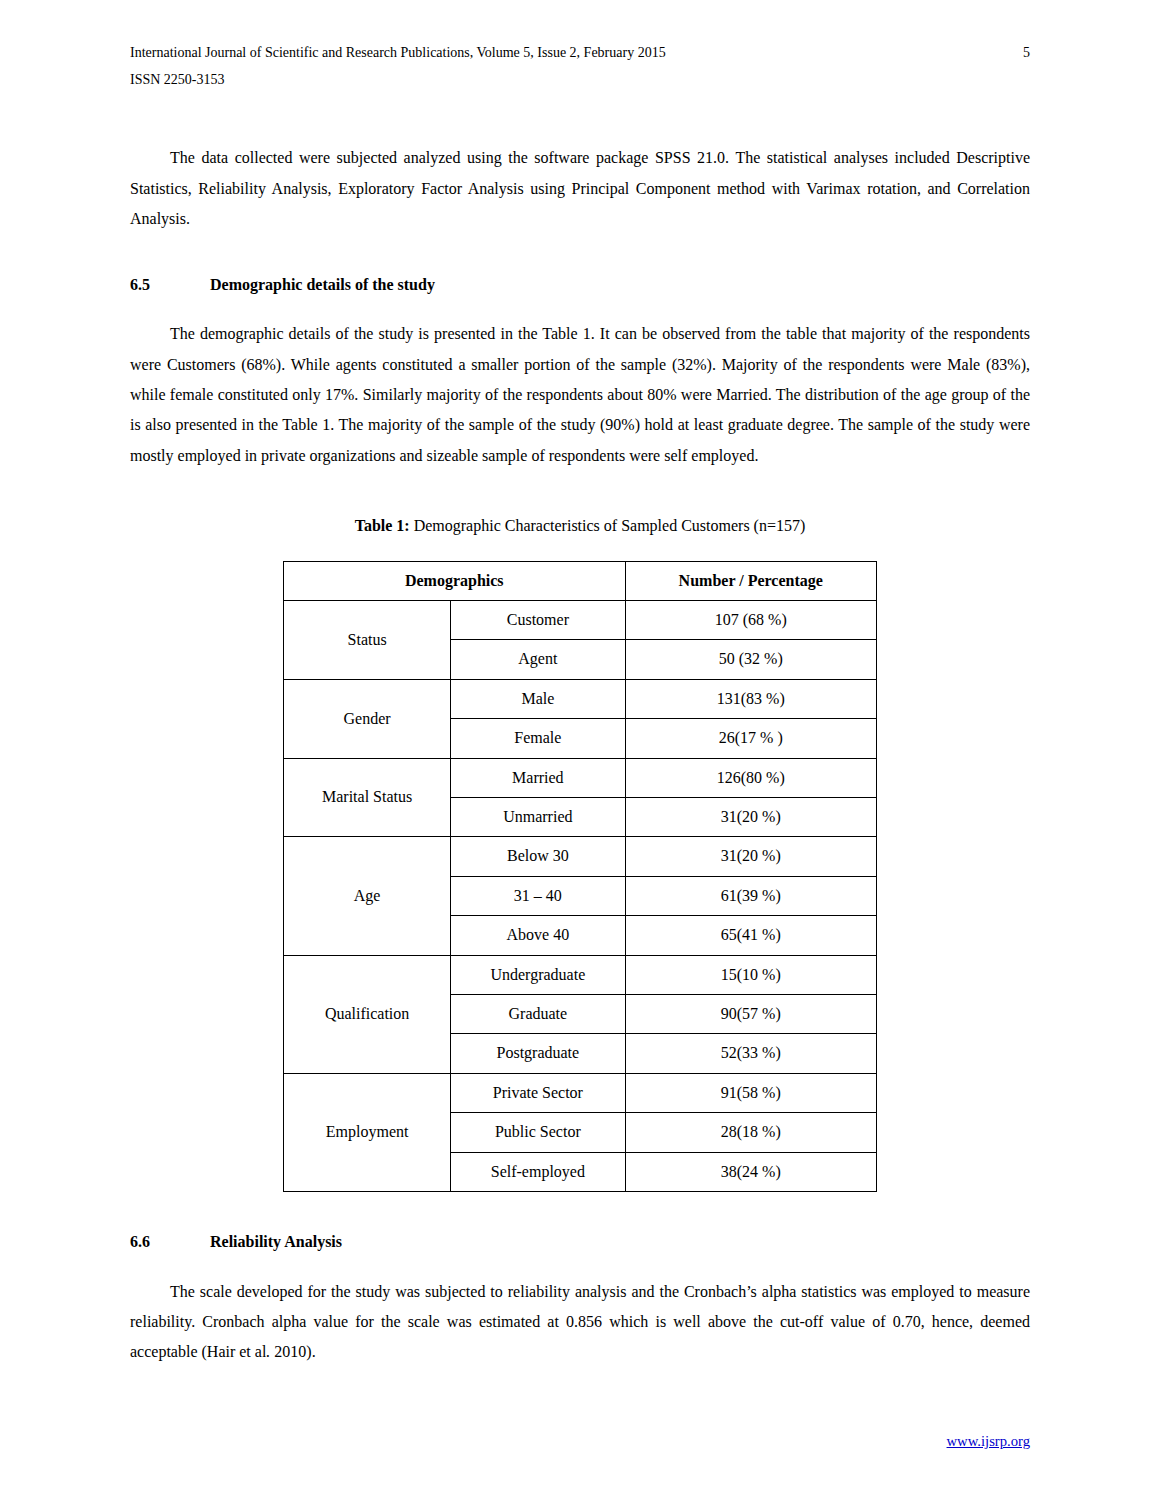International Journal of Scientific and Research Publications, Volume 5, Issue 2, February 2015
ISSN 2250-3153
5
The data collected were subjected analyzed using the software package SPSS 21.0. The statistical analyses included Descriptive Statistics, Reliability Analysis, Exploratory Factor Analysis using Principal Component method with Varimax rotation, and Correlation Analysis.
6.5 Demographic details of the study
The demographic details of the study is presented in the Table 1. It can be observed from the table that majority of the respondents were Customers (68%). While agents constituted a smaller portion of the sample (32%). Majority of the respondents were Male (83%), while female constituted only 17%. Similarly majority of the respondents about 80% were Married. The distribution of the age group of the is also presented in the Table 1. The majority of the sample of the study (90%) hold at least graduate degree. The sample of the study were mostly employed in private organizations and sizeable sample of respondents were self employed.
Table 1: Demographic Characteristics of Sampled Customers (n=157)
| Demographics | Number / Percentage |
| --- | --- |
| Status | Customer | 107 (68 %) |
| Agent | 50 (32 %) |
| Gender | Male | 131(83 %) |
| Female | 26(17 % ) |
| Marital Status | Married | 126(80 %) |
| Unmarried | 31(20 %) |
| Age | Below 30 | 31(20 %) |
| 31 – 40 | 61(39 %) |
| Above 40 | 65(41 %) |
| Qualification | Undergraduate | 15(10 %) |
| Graduate | 90(57 %) |
| Postgraduate | 52(33 %) |
| Employment | Private Sector | 91(58 %) |
| Public Sector | 28(18 %) |
| Self-employed | 38(24 %) |
6.6 Reliability Analysis
The scale developed for the study was subjected to reliability analysis and the Cronbach’s alpha statistics was employed to measure reliability. Cronbach alpha value for the scale was estimated at 0.856 which is well above the cut-off value of 0.70, hence, deemed acceptable (Hair et al. 2010).
www.ijsrp.org